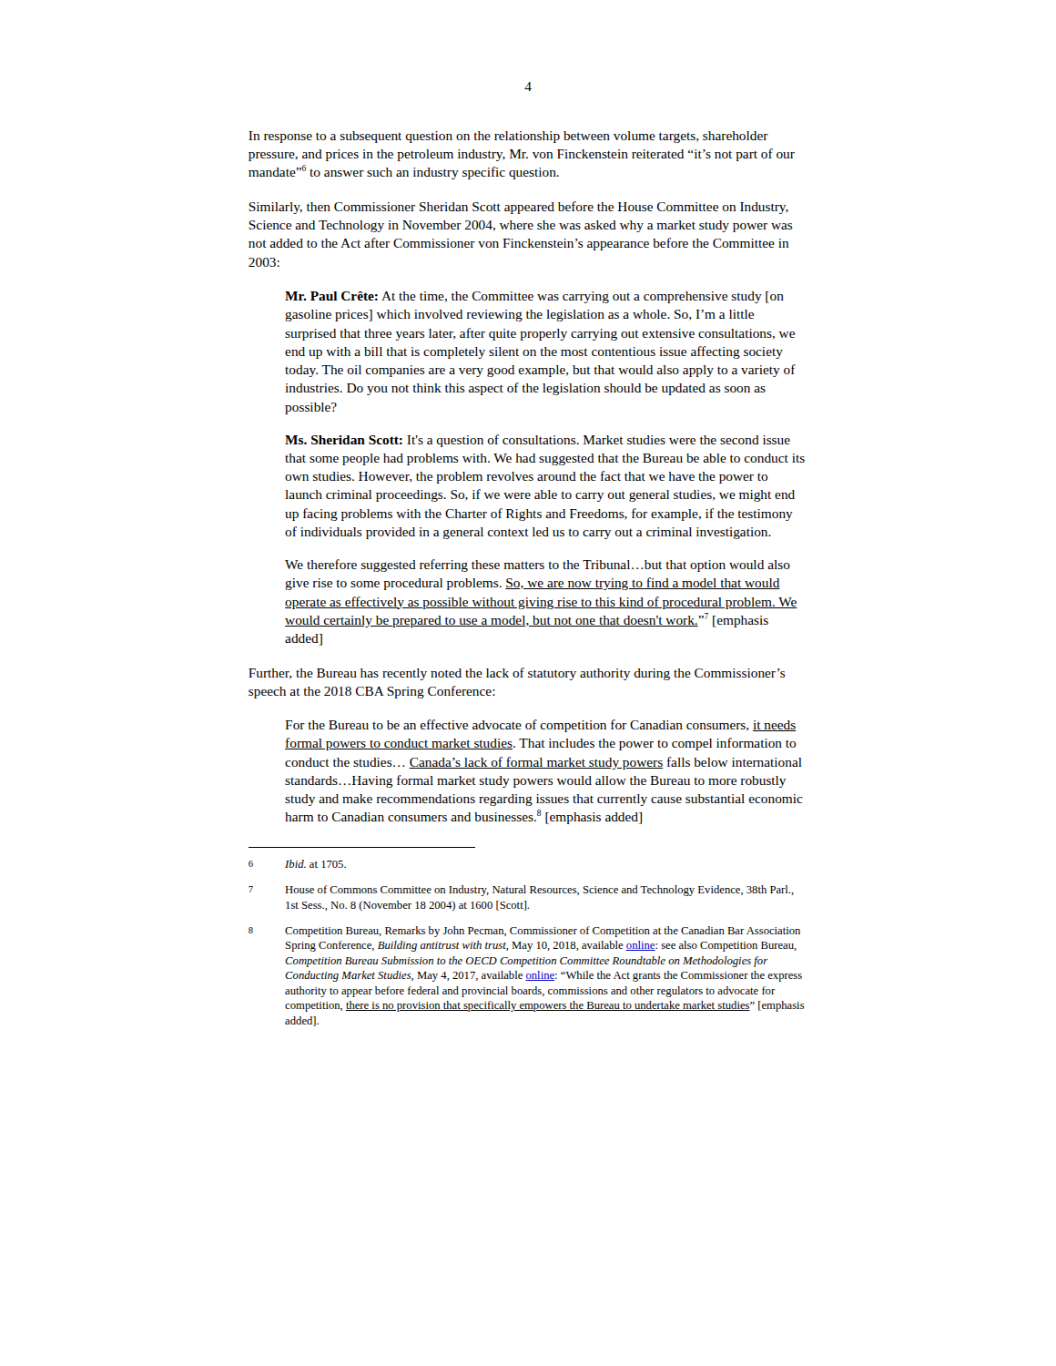4
In response to a subsequent question on the relationship between volume targets, shareholder pressure, and prices in the petroleum industry, Mr. von Finckenstein reiterated “it’s not part of our mandate”6 to answer such an industry specific question.
Similarly, then Commissioner Sheridan Scott appeared before the House Committee on Industry, Science and Technology in November 2004, where she was asked why a market study power was not added to the Act after Commissioner von Finckenstein’s appearance before the Committee in 2003:
Mr. Paul Crête: At the time, the Committee was carrying out a comprehensive study [on gasoline prices] which involved reviewing the legislation as a whole. So, I’m a little surprised that three years later, after quite properly carrying out extensive consultations, we end up with a bill that is completely silent on the most contentious issue affecting society today. The oil companies are a very good example, but that would also apply to a variety of industries. Do you not think this aspect of the legislation should be updated as soon as possible?
Ms. Sheridan Scott: It's a question of consultations. Market studies were the second issue that some people had problems with. We had suggested that the Bureau be able to conduct its own studies. However, the problem revolves around the fact that we have the power to launch criminal proceedings. So, if we were able to carry out general studies, we might end up facing problems with the Charter of Rights and Freedoms, for example, if the testimony of individuals provided in a general context led us to carry out a criminal investigation.
We therefore suggested referring these matters to the Tribunal…but that option would also give rise to some procedural problems. So, we are now trying to find a model that would operate as effectively as possible without giving rise to this kind of procedural problem. We would certainly be prepared to use a model, but not one that doesn't work.”7 [emphasis added]
Further, the Bureau has recently noted the lack of statutory authority during the Commissioner’s speech at the 2018 CBA Spring Conference:
For the Bureau to be an effective advocate of competition for Canadian consumers, it needs formal powers to conduct market studies. That includes the power to compel information to conduct the studies… Canada’s lack of formal market study powers falls below international standards…Having formal market study powers would allow the Bureau to more robustly study and make recommendations regarding issues that currently cause substantial economic harm to Canadian consumers and businesses.8 [emphasis added]
6
Ibid. at 1705.
7
House of Commons Committee on Industry, Natural Resources, Science and Technology Evidence, 38th Parl., 1st Sess., No. 8 (November 18 2004) at 1600 [Scott].
8
Competition Bureau, Remarks by John Pecman, Commissioner of Competition at the Canadian Bar Association Spring Conference, Building antitrust with trust, May 10, 2018, available online: see also Competition Bureau, Competition Bureau Submission to the OECD Competition Committee Roundtable on Methodologies for Conducting Market Studies, May 4, 2017, available online: “While the Act grants the Commissioner the express authority to appear before federal and provincial boards, commissions and other regulators to advocate for competition, there is no provision that specifically empowers the Bureau to undertake market studies” [emphasis added].